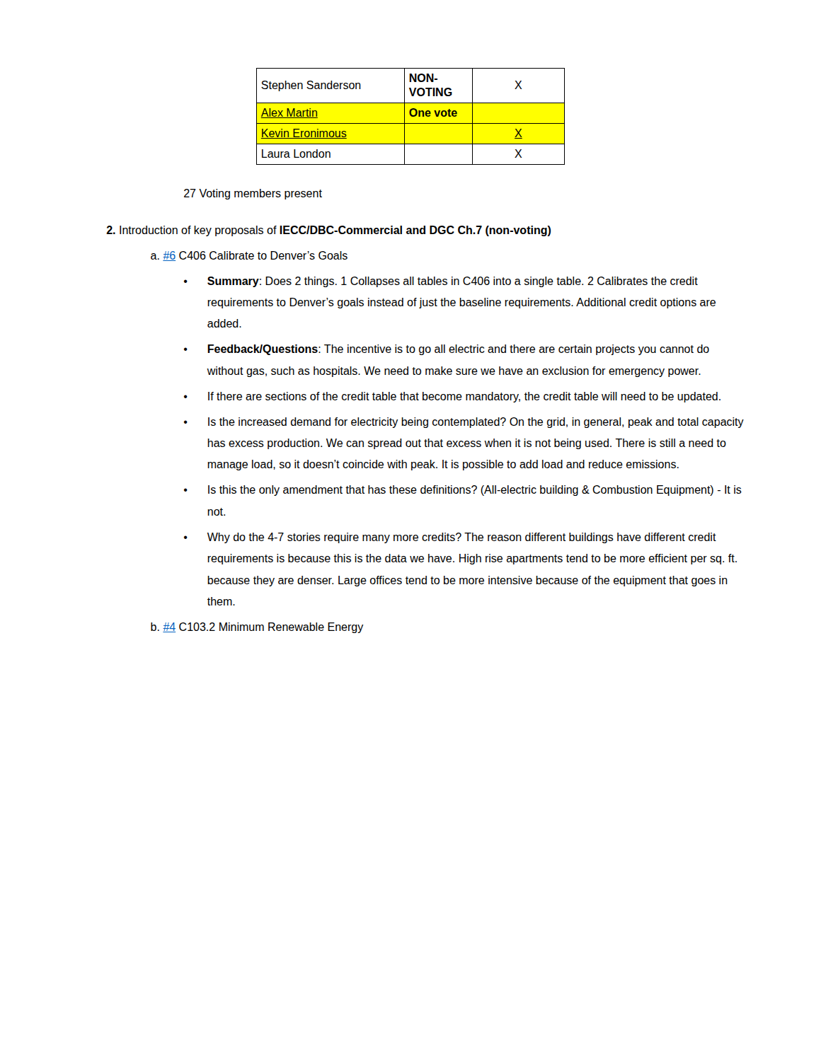| Stephen Sanderson | NON-VOTING | X |
| Alex Martin | One vote | |
| Kevin Eronimous | | X |
| Laura London | | X |
27 Voting members present
Introduction of key proposals of IECC/DBC-Commercial and DGC Ch.7 (non-voting)
#6 C406 Calibrate to Denver’s Goals
Summary: Does 2 things. 1 Collapses all tables in C406 into a single table. 2 Calibrates the credit requirements to Denver’s goals instead of just the baseline requirements. Additional credit options are added.
Feedback/Questions: The incentive is to go all electric and there are certain projects you cannot do without gas, such as hospitals. We need to make sure we have an exclusion for emergency power.
If there are sections of the credit table that become mandatory, the credit table will need to be updated.
Is the increased demand for electricity being contemplated? On the grid, in general, peak and total capacity has excess production. We can spread out that excess when it is not being used. There is still a need to manage load, so it doesn’t coincide with peak. It is possible to add load and reduce emissions.
Is this the only amendment that has these definitions? (All-electric building & Combustion Equipment) - It is not.
Why do the 4-7 stories require many more credits? The reason different buildings have different credit requirements is because this is the data we have. High rise apartments tend to be more efficient per sq. ft. because they are denser. Large offices tend to be more intensive because of the equipment that goes in them.
#4 C103.2 Minimum Renewable Energy